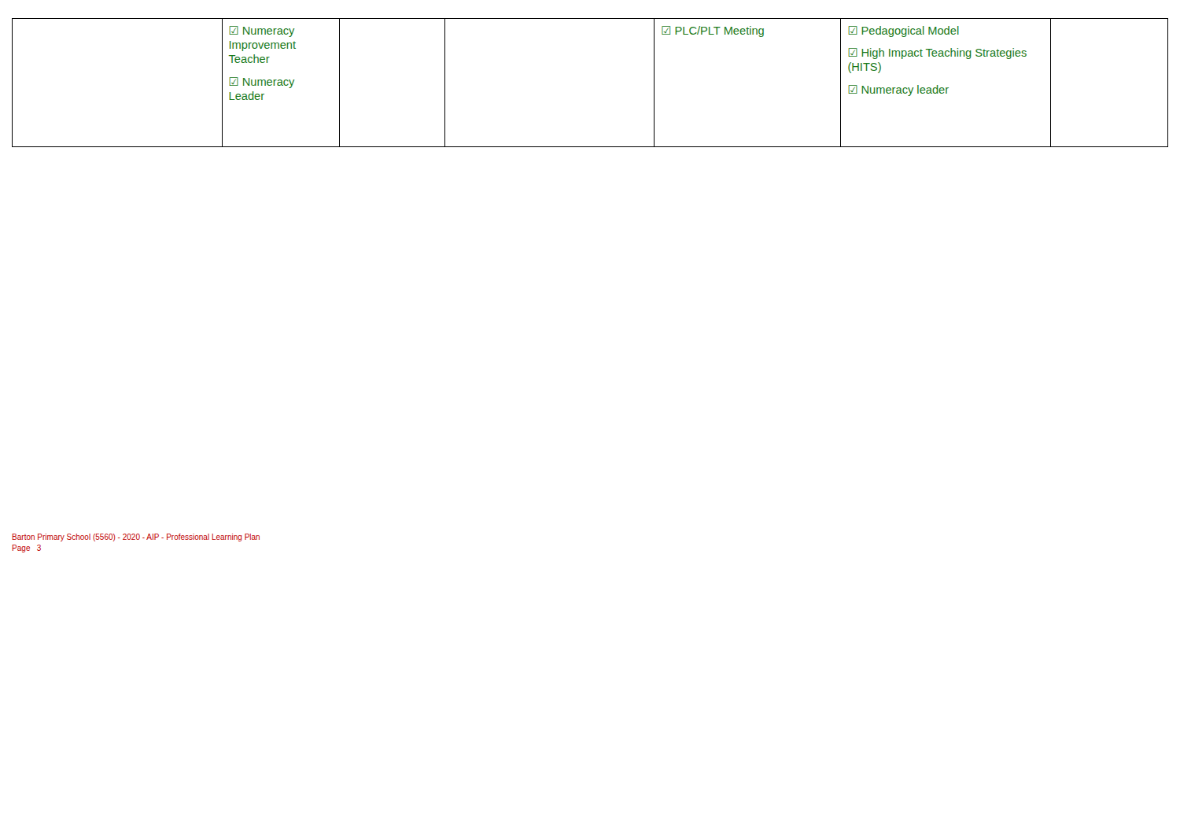| | ☑ Numeracy Improvement Teacher ☑ Numeracy Leader | | | ☑ PLC/PLT Meeting | ☑ Pedagogical Model ☑ High Impact Teaching Strategies (HITS) ☑ Numeracy leader | |
Barton Primary School (5560) - 2020 - AIP - Professional Learning Plan
Page 3